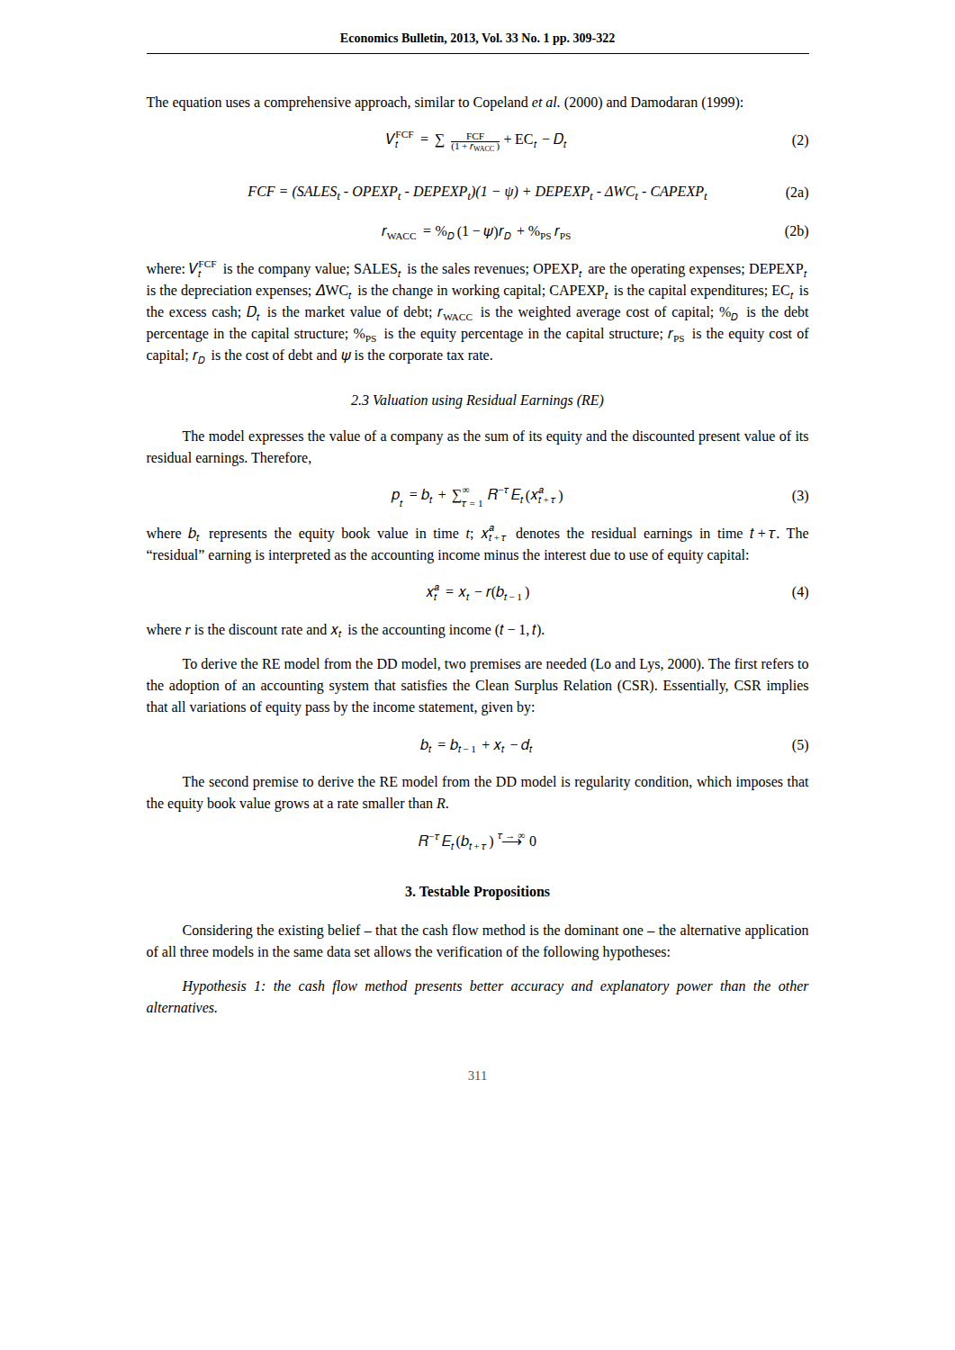Economics Bulletin, 2013, Vol. 33 No. 1 pp. 309-322
The equation uses a comprehensive approach, similar to Copeland et al. (2000) and Damodaran (1999):
VtFCF = ∑ FCF (1+rWACC) + ECt − Dt (2)
FCF = (SALESt - OPEXPt - DEPEXPt)(1 − ψ) + DEPEXPt - ΔWCt - CAPEXPt (2a)
rWACC = %D (1−ψ) rD + %PS rPS (2b)
where: VtFCF is the company value; SALESt is the sales revenues; OPEXPt are the operating expenses; DEPEXPt is the depreciation expenses; ΔWCt is the change in working capital; CAPEXPt is the capital expenditures; ECt is the excess cash; Dt is the market value of debt; rWACC is the weighted average cost of capital; %D is the debt percentage in the capital structure; %PS is the equity percentage in the capital structure; rPS is the equity cost of capital; rD is the cost of debt and ψ is the corporate tax rate.
2.3 Valuation using Residual Earnings (RE)
The model expresses the value of a company as the sum of its equity and the discounted present value of its residual earnings. Therefore,
pt = bt + ∑ τ=1 ∞ R−τ Et ( xt+τa ) (3)
where bt represents the equity book value in time t; xt+τa denotes the residual earnings in time t+τ. The “residual” earning is interpreted as the accounting income minus the interest due to use of equity capital:
xta = xt − r (bt−1) (4)
where r is the discount rate and xt is the accounting income (t−1,t).
To derive the RE model from the DD model, two premises are needed (Lo and Lys, 2000). The first refers to the adoption of an accounting system that satisfies the Clean Surplus Relation (CSR). Essentially, CSR implies that all variations of equity pass by the income statement, given by:
bt = bt−1 + xt − dt (5)
The second premise to derive the RE model from the DD model is regularity condition, which imposes that the equity book value grows at a rate smaller than R.
R−τ Et (bt+τ) ⟶ τ→∞ 0
3. Testable Propositions
Considering the existing belief – that the cash flow method is the dominant one – the alternative application of all three models in the same data set allows the verification of the following hypotheses:
Hypothesis 1: the cash flow method presents better accuracy and explanatory power than the other alternatives.
311